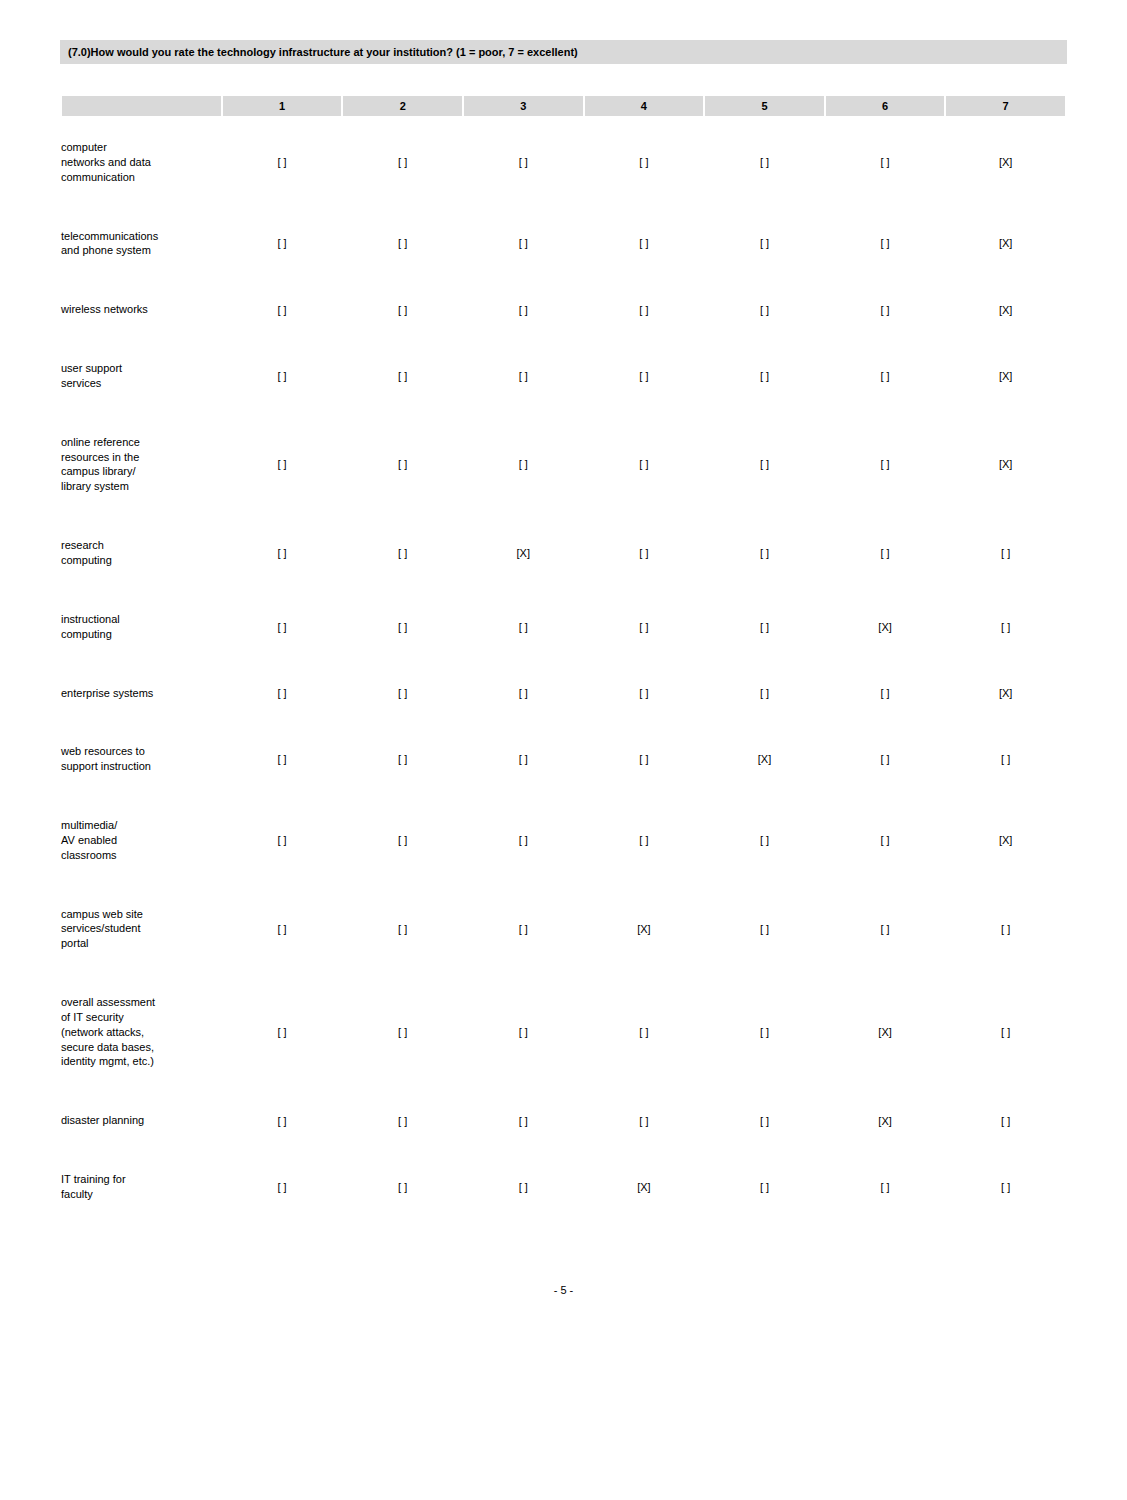(7.0)How would you rate the technology infrastructure at your institution? (1 = poor, 7 = excellent)
| | 1 | 2 | 3 | 4 | 5 | 6 | 7 |
| --- | --- | --- | --- | --- | --- | --- | --- |
| computer networks and data communication | [ ] | [ ] | [ ] | [ ] | [ ] | [ ] | [X] |
| telecommunications and phone system | [ ] | [ ] | [ ] | [ ] | [ ] | [ ] | [X] |
| wireless networks | [ ] | [ ] | [ ] | [ ] | [ ] | [ ] | [X] |
| user support services | [ ] | [ ] | [ ] | [ ] | [ ] | [ ] | [X] |
| online reference resources in the campus library/ library system | [ ] | [ ] | [ ] | [ ] | [ ] | [ ] | [X] |
| research computing | [ ] | [ ] | [X] | [ ] | [ ] | [ ] | [ ] |
| instructional computing | [ ] | [ ] | [ ] | [ ] | [ ] | [X] | [ ] |
| enterprise systems | [ ] | [ ] | [ ] | [ ] | [ ] | [ ] | [X] |
| web resources to support instruction | [ ] | [ ] | [ ] | [ ] | [X] | [ ] | [ ] |
| multimedia/ AV enabled classrooms | [ ] | [ ] | [ ] | [ ] | [ ] | [ ] | [X] |
| campus web site services/student portal | [ ] | [ ] | [ ] | [X] | [ ] | [ ] | [ ] |
| overall assessment of IT security (network attacks, secure data bases, identity mgmt, etc.) | [ ] | [ ] | [ ] | [ ] | [ ] | [X] | [ ] |
| disaster planning | [ ] | [ ] | [ ] | [ ] | [ ] | [X] | [ ] |
| IT training for faculty | [ ] | [ ] | [ ] | [X] | [ ] | [ ] | [ ] |
- 5 -